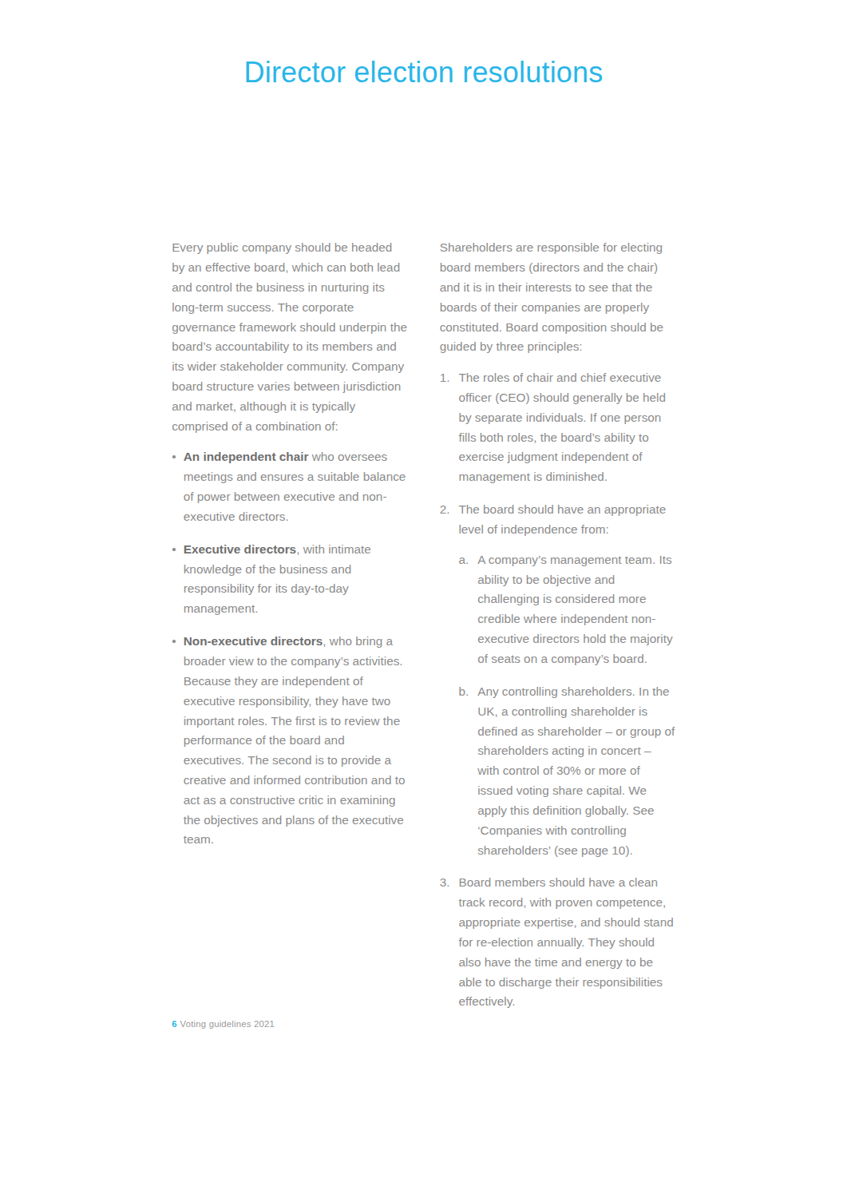Director election resolutions
Every public company should be headed by an effective board, which can both lead and control the business in nurturing its long-term success. The corporate governance framework should underpin the board’s accountability to its members and its wider stakeholder community. Company board structure varies between jurisdiction and market, although it is typically comprised of a combination of:
An independent chair who oversees meetings and ensures a suitable balance of power between executive and non-executive directors.
Executive directors, with intimate knowledge of the business and responsibility for its day-to-day management.
Non-executive directors, who bring a broader view to the company’s activities. Because they are independent of executive responsibility, they have two important roles. The first is to review the performance of the board and executives. The second is to provide a creative and informed contribution and to act as a constructive critic in examining the objectives and plans of the executive team.
Shareholders are responsible for electing board members (directors and the chair) and it is in their interests to see that the boards of their companies are properly constituted. Board composition should be guided by three principles:
The roles of chair and chief executive officer (CEO) should generally be held by separate individuals. If one person fills both roles, the board’s ability to exercise judgment independent of management is diminished.
The board should have an appropriate level of independence from:
A company’s management team. Its ability to be objective and challenging is considered more credible where independent non-executive directors hold the majority of seats on a company’s board.
Any controlling shareholders. In the UK, a controlling shareholder is defined as shareholder – or group of shareholders acting in concert – with control of 30% or more of issued voting share capital. We apply this definition globally. See ‘Companies with controlling shareholders’ (see page 10).
Board members should have a clean track record, with proven competence, appropriate expertise, and should stand for re-election annually. They should also have the time and energy to be able to discharge their responsibilities effectively.
6 Voting guidelines 2021